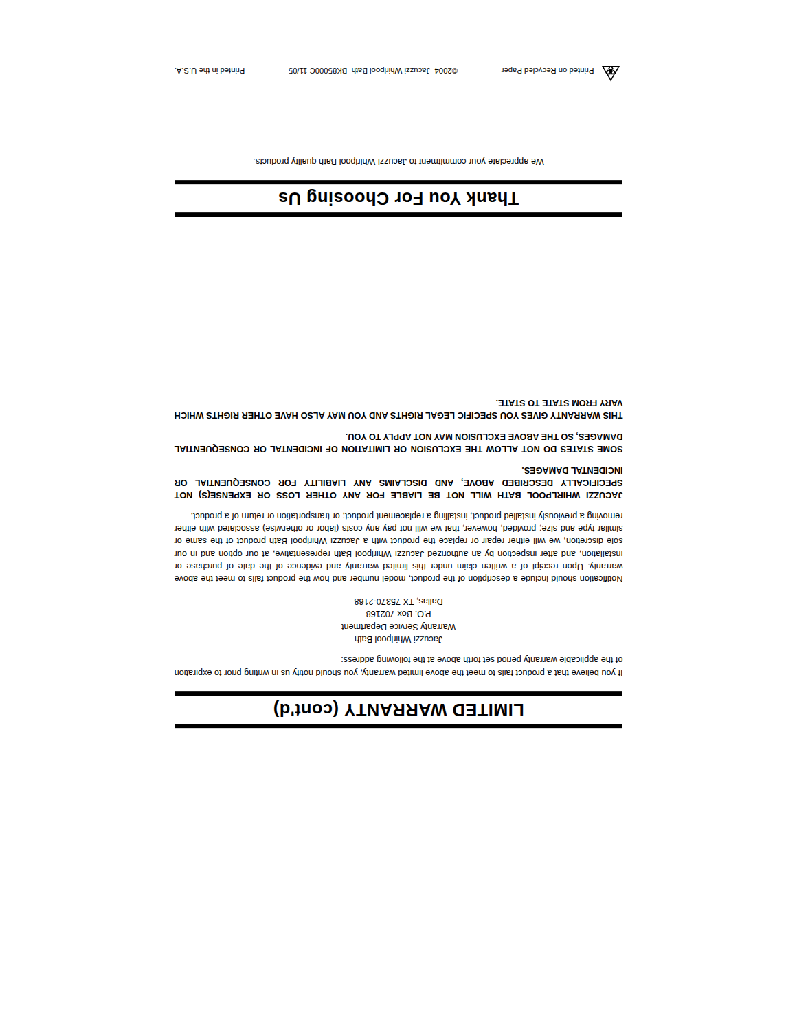LIMITED WARRANTY (cont'd)
If you believe that a product fails to meet the above limited warranty, you should notify us in writing prior to expiration of the applicable warranty period set forth above at the following address:
Jacuzzi Whirlpool Bath
Warranty Service Department
P.O. Box 702168
Dallas, TX 75370-2168
Notification should include a description of the product, model number and how the product fails to meet the above warranty. Upon receipt of a written claim under this limited warranty and evidence of the date of purchase or installation, and after inspection by an authorized Jacuzzi Whirlpool Bath representative, at our option and in our sole discretion, we will either repair or replace the product with a Jacuzzi Whirlpool Bath product of the same or similar type and size; provided, however, that we will not pay any costs (labor or otherwise) associated with either removing a previously installed product; installing a replacement product; or transportation or return of a product.
JACUZZI WHIRLPOOL BATH WILL NOT BE LIABLE FOR ANY OTHER LOSS OR EXPENSE(S) NOT SPECIFICALLY DESCRIBED ABOVE, AND DISCLAIMS ANY LIABILITY FOR CONSEQUENTIAL OR INCIDENTAL DAMAGES.
SOME STATES DO NOT ALLOW THE EXCLUSION OR LIMITATION OF INCIDENTAL OR CONSEQUENTIAL DAMAGES, SO THE ABOVE EXCLUSION MAY NOT APPLY TO YOU.
THIS WARRANTY GIVES YOU SPECIFIC LEGAL RIGHTS AND YOU MAY ALSO HAVE OTHER RIGHTS WHICH VARY FROM STATE TO STATE.
Thank You For Choosing Us
We appreciate your commitment to Jacuzzi Whirlpool Bath quality products.
Printed on Recycled Paper
©2004 Jacuzzi Whirlpool Bath BK85000C 11/05
Printed in the U.S.A.